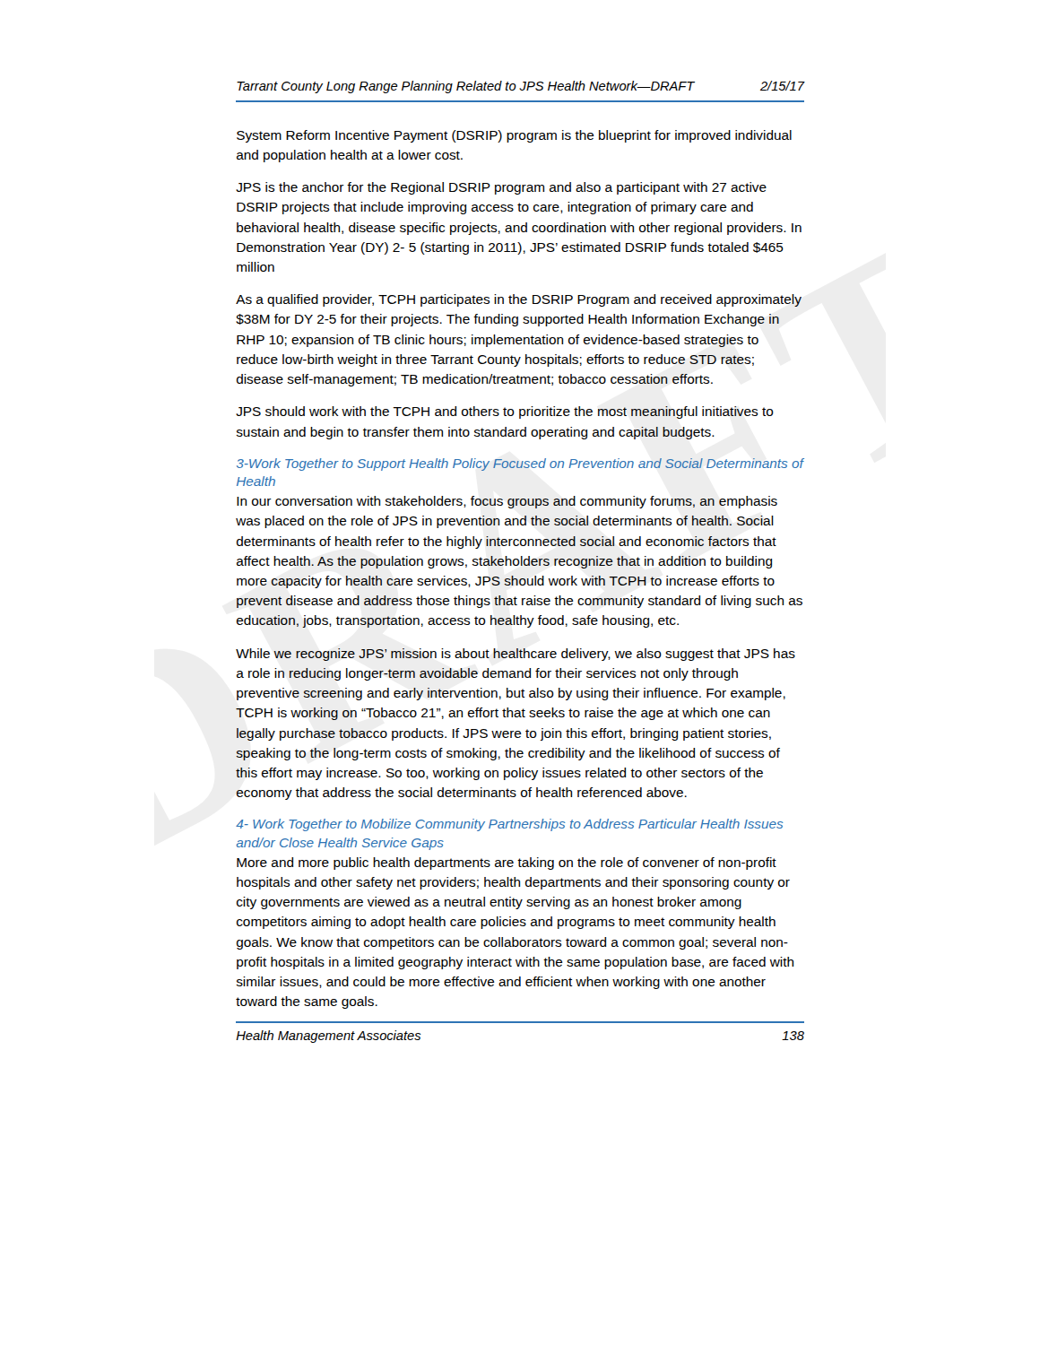DRAFT
Tarrant County Long Range Planning Related to JPS Health Network—DRAFT
2/15/17
System Reform Incentive Payment (DSRIP) program is the blueprint for improved individual and population health at a lower cost.
JPS is the anchor for the Regional DSRIP program and also a participant with 27 active DSRIP projects that include improving access to care, integration of primary care and behavioral health, disease specific projects, and coordination with other regional providers. In Demonstration Year (DY) 2- 5 (starting in 2011), JPS’ estimated DSRIP funds totaled $465 million
As a qualified provider, TCPH participates in the DSRIP Program and received approximately $38M for DY 2-5 for their projects. The funding supported Health Information Exchange in RHP 10; expansion of TB clinic hours; implementation of evidence-based strategies to reduce low-birth weight in three Tarrant County hospitals; efforts to reduce STD rates; disease self-management; TB medication/treatment; tobacco cessation efforts.
JPS should work with the TCPH and others to prioritize the most meaningful initiatives to sustain and begin to transfer them into standard operating and capital budgets.
3-Work Together to Support Health Policy Focused on Prevention and Social Determinants of Health
In our conversation with stakeholders, focus groups and community forums, an emphasis was placed on the role of JPS in prevention and the social determinants of health. Social determinants of health refer to the highly interconnected social and economic factors that affect health. As the population grows, stakeholders recognize that in addition to building more capacity for health care services, JPS should work with TCPH to increase efforts to prevent disease and address those things that raise the community standard of living such as education, jobs, transportation, access to healthy food, safe housing, etc.
While we recognize JPS’ mission is about healthcare delivery, we also suggest that JPS has a role in reducing longer-term avoidable demand for their services not only through preventive screening and early intervention, but also by using their influence. For example, TCPH is working on “Tobacco 21”, an effort that seeks to raise the age at which one can legally purchase tobacco products. If JPS were to join this effort, bringing patient stories, speaking to the long-term costs of smoking, the credibility and the likelihood of success of this effort may increase. So too, working on policy issues related to other sectors of the economy that address the social determinants of health referenced above.
4- Work Together to Mobilize Community Partnerships to Address Particular Health Issues and/or Close Health Service Gaps
More and more public health departments are taking on the role of convener of non-profit hospitals and other safety net providers; health departments and their sponsoring county or city governments are viewed as a neutral entity serving as an honest broker among competitors aiming to adopt health care policies and programs to meet community health goals. We know that competitors can be collaborators toward a common goal; several non-profit hospitals in a limited geography interact with the same population base, are faced with similar issues, and could be more effective and efficient when working with one another toward the same goals.
Health Management Associates
138